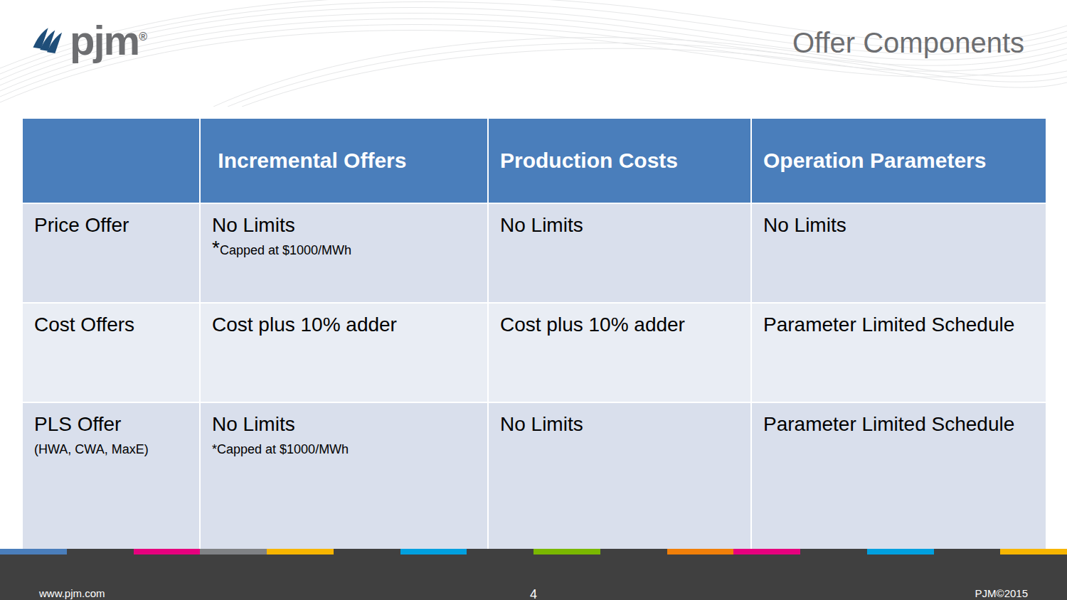pjm®
Offer Components
| | Incremental Offers | Production Costs | Operation Parameters |
| --- | --- | --- | --- |
| Price Offer | No Limits * Capped at $1000/MWh | No Limits | No Limits |
| Cost Offers | Cost plus 10% adder | Cost plus 10% adder | Parameter Limited Schedule |
| PLS Offer (HWA, CWA, MaxE) | No Limits *Capped at $1000/MWh | No Limits | Parameter Limited Schedule |
www.pjm.com 4 PJM©2015